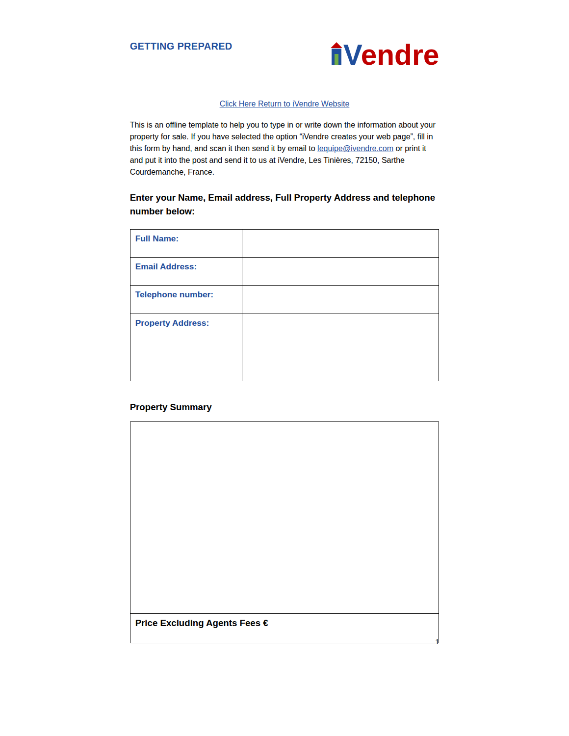Vendre
GETTING PREPARED
Click Here Return to iVendre Website
This is an offline template to help you to type in or write down the information about your property for sale. If you have selected the option “iVendre creates your web page”, fill in this form by hand, and scan it then send it by email to lequipe@ivendre.com or print it and put it into the post and send it to us at iVendre, Les Tinières, 72150, Sarthe Courdemanche, France.
Enter your Name, Email address, Full Property Address and telephone number below:
| Full Name: | |
| Email Address: | |
| Telephone number: | |
| Property Address: | |
Property Summary
| Price Excluding Agents Fees € |
1